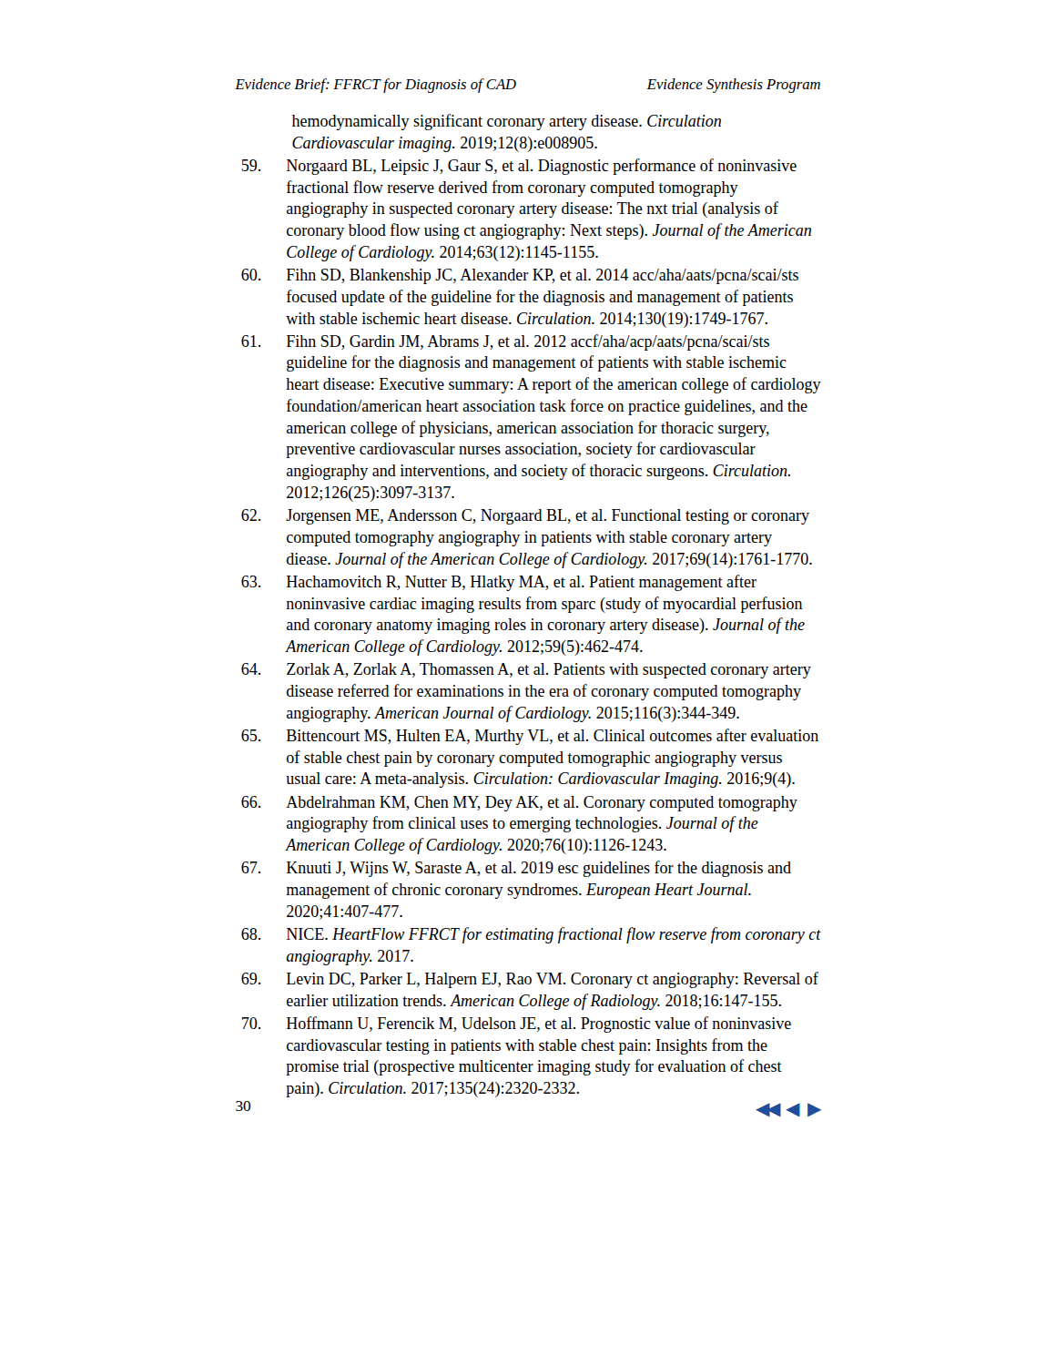Evidence Brief: FFRCT for Diagnosis of CAD
Evidence Synthesis Program
hemodynamically significant coronary artery disease. Circulation Cardiovascular imaging. 2019;12(8):e008905.
59. Norgaard BL, Leipsic J, Gaur S, et al. Diagnostic performance of noninvasive fractional flow reserve derived from coronary computed tomography angiography in suspected coronary artery disease: The nxt trial (analysis of coronary blood flow using ct angiography: Next steps). Journal of the American College of Cardiology. 2014;63(12):1145-1155.
60. Fihn SD, Blankenship JC, Alexander KP, et al. 2014 acc/aha/aats/pcna/scai/sts focused update of the guideline for the diagnosis and management of patients with stable ischemic heart disease. Circulation. 2014;130(19):1749-1767.
61. Fihn SD, Gardin JM, Abrams J, et al. 2012 accf/aha/acp/aats/pcna/scai/sts guideline for the diagnosis and management of patients with stable ischemic heart disease: Executive summary: A report of the american college of cardiology foundation/american heart association task force on practice guidelines, and the american college of physicians, american association for thoracic surgery, preventive cardiovascular nurses association, society for cardiovascular angiography and interventions, and society of thoracic surgeons. Circulation. 2012;126(25):3097-3137.
62. Jorgensen ME, Andersson C, Norgaard BL, et al. Functional testing or coronary computed tomography angiography in patients with stable coronary artery diease. Journal of the American College of Cardiology. 2017;69(14):1761-1770.
63. Hachamovitch R, Nutter B, Hlatky MA, et al. Patient management after noninvasive cardiac imaging results from sparc (study of myocardial perfusion and coronary anatomy imaging roles in coronary artery disease). Journal of the American College of Cardiology. 2012;59(5):462-474.
64. Zorlak A, Zorlak A, Thomassen A, et al. Patients with suspected coronary artery disease referred for examinations in the era of coronary computed tomography angiography. American Journal of Cardiology. 2015;116(3):344-349.
65. Bittencourt MS, Hulten EA, Murthy VL, et al. Clinical outcomes after evaluation of stable chest pain by coronary computed tomographic angiography versus usual care: A meta-analysis. Circulation: Cardiovascular Imaging. 2016;9(4).
66. Abdelrahman KM, Chen MY, Dey AK, et al. Coronary computed tomography angiography from clinical uses to emerging technologies. Journal of the American College of Cardiology. 2020;76(10):1126-1243.
67. Knuuti J, Wijns W, Saraste A, et al. 2019 esc guidelines for the diagnosis and management of chronic coronary syndromes. European Heart Journal. 2020;41:407-477.
68. NICE. HeartFlow FFRCT for estimating fractional flow reserve from coronary ct angiography. 2017.
69. Levin DC, Parker L, Halpern EJ, Rao VM. Coronary ct angiography: Reversal of earlier utilization trends. American College of Radiology. 2018;16:147-155.
70. Hoffmann U, Ferencik M, Udelson JE, et al. Prognostic value of noninvasive cardiovascular testing in patients with stable chest pain: Insights from the promise trial (prospective multicenter imaging study for evaluation of chest pain). Circulation. 2017;135(24):2320-2332.
30
◀◀ ◀ ▶